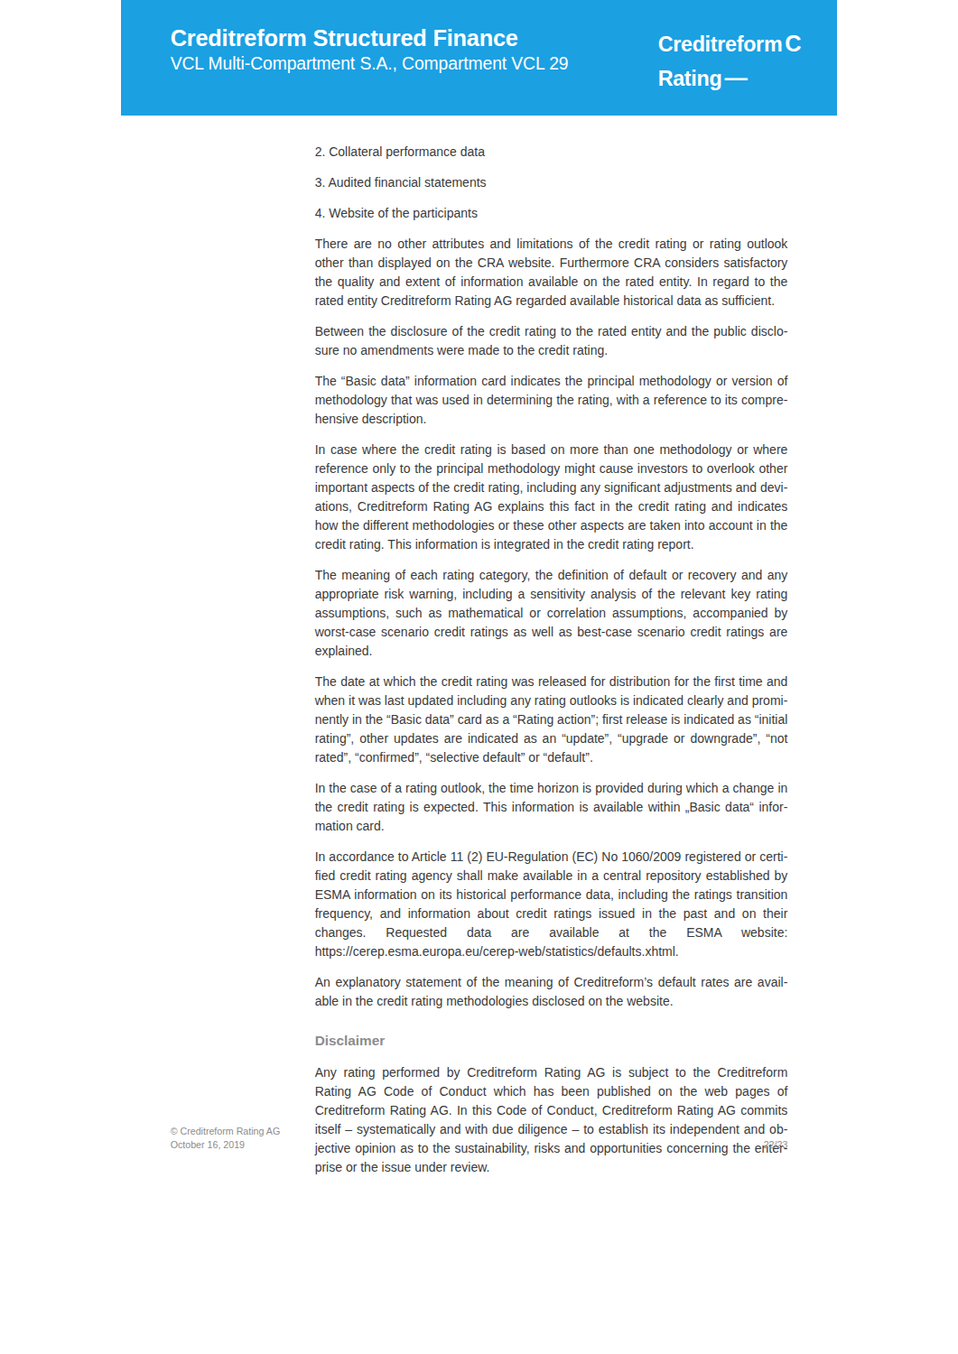Creditreform Structured Finance
VCL Multi-Compartment S.A., Compartment VCL 29
CreditreformC
Rating—
2. Collateral performance data
3. Audited financial statements
4. Website of the participants
There are no other attributes and limitations of the credit rating or rating outlook other than displayed on the CRA website. Furthermore CRA considers satisfactory the quality and extent of information available on the rated entity. In regard to the rated entity Creditreform Rating AG regarded available historical data as sufficient.
Between the disclosure of the credit rating to the rated entity and the public disclosure no amendments were made to the credit rating.
The “Basic data” information card indicates the principal methodology or version of methodology that was used in determining the rating, with a reference to its comprehensive description.
In case where the credit rating is based on more than one methodology or where reference only to the principal methodology might cause investors to overlook other important aspects of the credit rating, including any significant adjustments and deviations, Creditreform Rating AG explains this fact in the credit rating and indicates how the different methodologies or these other aspects are taken into account in the credit rating. This information is integrated in the credit rating report.
The meaning of each rating category, the definition of default or recovery and any appropriate risk warning, including a sensitivity analysis of the relevant key rating assumptions, such as mathematical or correlation assumptions, accompanied by worst-case scenario credit ratings as well as best-case scenario credit ratings are explained.
The date at which the credit rating was released for distribution for the first time and when it was last updated including any rating outlooks is indicated clearly and prominently in the “Basic data” card as a “Rating action”; first release is indicated as “initial rating”, other updates are indicated as an “update”, “upgrade or downgrade”, “not rated”, “confirmed”, “selective default” or “default”.
In the case of a rating outlook, the time horizon is provided during which a change in the credit rating is expected. This information is available within „Basic data“ information card.
In accordance to Article 11 (2) EU-Regulation (EC) No 1060/2009 registered or certified credit rating agency shall make available in a central repository established by ESMA information on its historical performance data, including the ratings transition frequency, and information about credit ratings issued in the past and on their changes. Requested data are available at the ESMA website: https://cerep.esma.europa.eu/cerep-web/statistics/defaults.xhtml.
An explanatory statement of the meaning of Creditreform’s default rates are available in the credit rating methodologies disclosed on the website.
Disclaimer
Any rating performed by Creditreform Rating AG is subject to the Creditreform Rating AG Code of Conduct which has been published on the web pages of Creditreform Rating AG. In this Code of Conduct, Creditreform Rating AG commits itself – systematically and with due diligence – to establish its independent and objective opinion as to the sustainability, risks and opportunities concerning the enterprise or the issue under review.
© Creditreform Rating AG
October 16, 2019
22/23